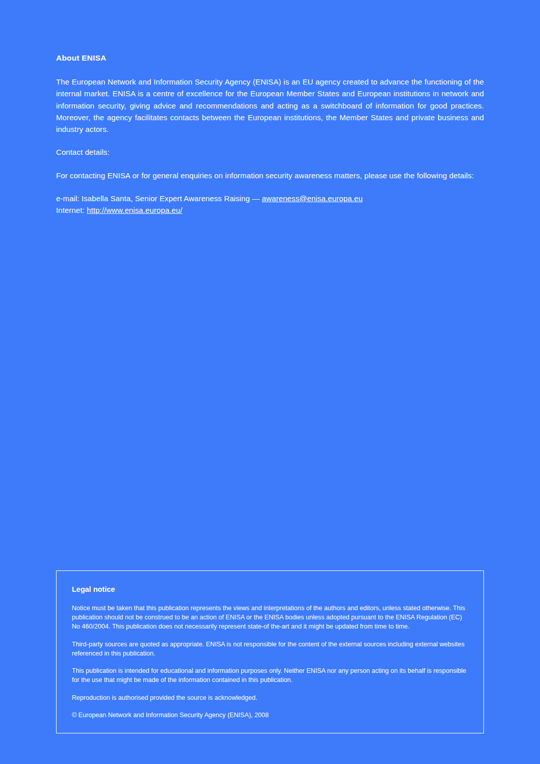About ENISA
The European Network and Information Security Agency (ENISA) is an EU agency created to advance the functioning of the internal market. ENISA is a centre of excellence for the European Member States and European institutions in network and information security, giving advice and recommendations and acting as a switchboard of information for good practices. Moreover, the agency facilitates contacts between the European institutions, the Member States and private business and industry actors.
Contact details:
For contacting ENISA or for general enquiries on information security awareness matters, please use the following details:
e-mail: Isabella Santa, Senior Expert Awareness Raising — awareness@enisa.europa.eu
Internet: http://www.enisa.europa.eu/
Legal notice
Notice must be taken that this publication represents the views and interpretations of the authors and editors, unless stated otherwise. This publication should not be construed to be an action of ENISA or the ENISA bodies unless adopted pursuant to the ENISA Regulation (EC) No 460/2004. This publication does not necessarily represent state-of the-art and it might be updated from time to time.
Third-party sources are quoted as appropriate. ENISA is not responsible for the content of the external sources including external websites referenced in this publication.
This publication is intended for educational and information purposes only. Neither ENISA nor any person acting on its behalf is responsible for the use that might be made of the information contained in this publication.
Reproduction is authorised provided the source is acknowledged.
© European Network and Information Security Agency (ENISA), 2008